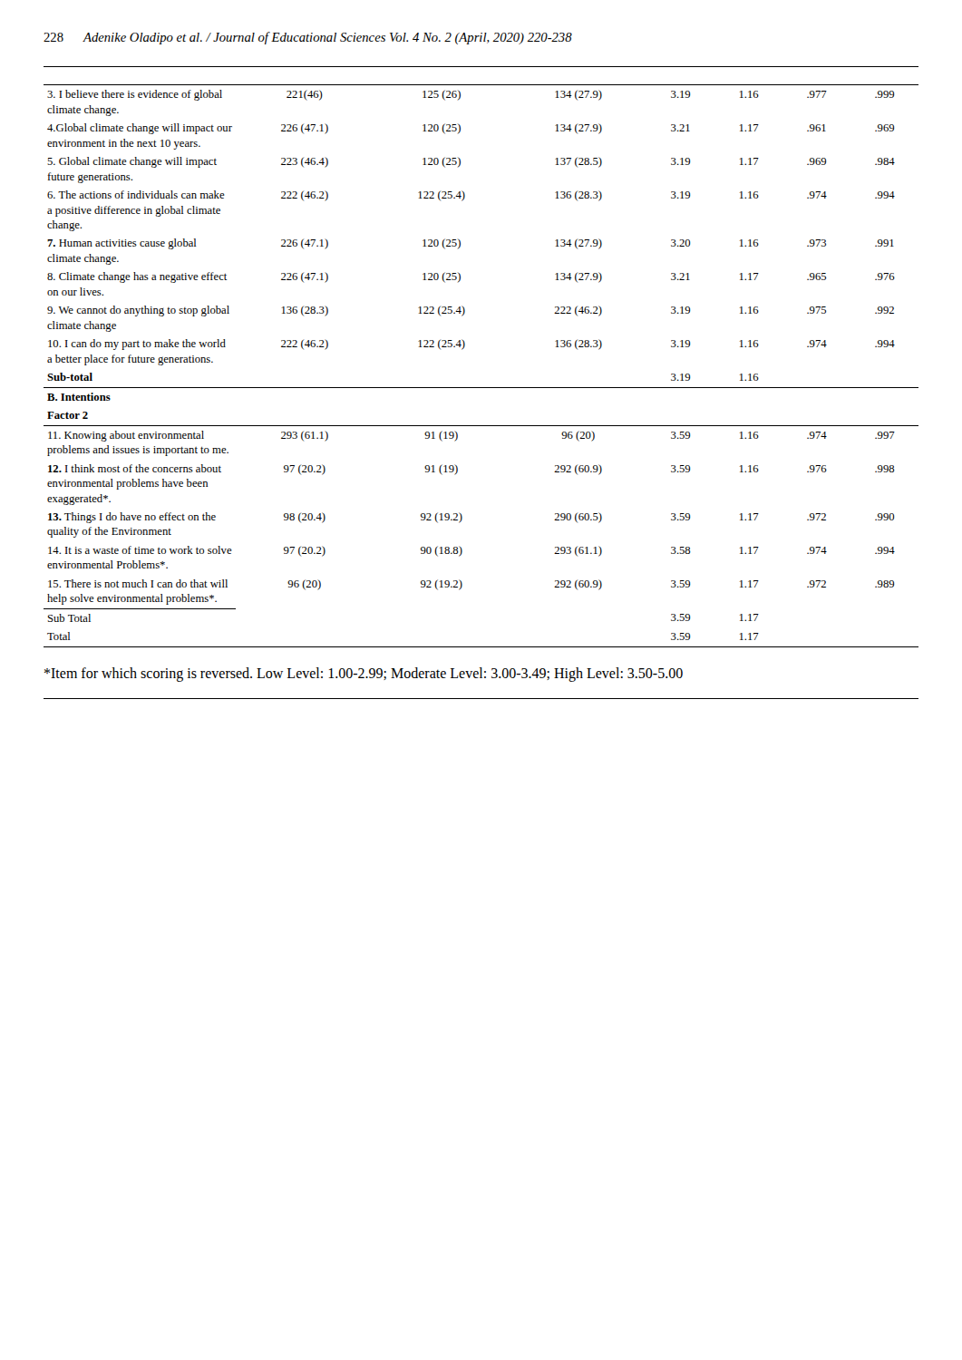228 Adenike Oladipo et al. / Journal of Educational Sciences Vol. 4 No. 2 (April, 2020) 220-238
| 3. I believe there is evidence of global climate change. | 221(46) | 125 (26) | 134 (27.9) | 3.19 | 1.16 | .977 | .999 |
| 4.Global climate change will impact our environment in the next 10 years. | 226 (47.1) | 120 (25) | 134 (27.9) | 3.21 | 1.17 | .961 | .969 |
| 5. Global climate change will impact future generations. | 223 (46.4) | 120 (25) | 137 (28.5) | 3.19 | 1.17 | .969 | .984 |
| 6. The actions of individuals can make a positive difference in global climate change. | 222 (46.2) | 122 (25.4) | 136 (28.3) | 3.19 | 1.16 | .974 | .994 |
| 7. Human activities cause global climate change. | 226 (47.1) | 120 (25) | 134 (27.9) | 3.20 | 1.16 | .973 | .991 |
| 8. Climate change has a negative effect on our lives. | 226 (47.1) | 120 (25) | 134 (27.9) | 3.21 | 1.17 | .965 | .976 |
| 9. We cannot do anything to stop global climate change | 136 (28.3) | 122 (25.4) | 222 (46.2) | 3.19 | 1.16 | .975 | .992 |
| 10. I can do my part to make the world a better place for future generations. | 222 (46.2) | 122 (25.4) | 136 (28.3) | 3.19 | 1.16 | .974 | .994 |
| Sub-total | | | | 3.19 | 1.16 | | |
| B. Intentions |
| Factor 2 |
| 11. Knowing about environmental problems and issues is important to me. | 293 (61.1) | 91 (19) | 96 (20) | 3.59 | 1.16 | .974 | .997 |
| 12. I think most of the concerns about environmental problems have been exaggerated*. | 97 (20.2) | 91 (19) | 292 (60.9) | 3.59 | 1.16 | .976 | .998 |
| 13. Things I do have no effect on the quality of the Environment | 98 (20.4) | 92 (19.2) | 290 (60.5) | 3.59 | 1.17 | .972 | .990 |
| 14. It is a waste of time to work to solve environmental Problems*. | 97 (20.2) | 90 (18.8) | 293 (61.1) | 3.58 | 1.17 | .974 | .994 |
| 15. There is not much I can do that will help solve environmental problems*. | 96 (20) | 92 (19.2) | 292 (60.9) | 3.59 | 1.17 | .972 | .989 |
| Sub Total | | | | 3.59 | 1.17 | | |
| Total | | | | 3.59 | 1.17 | | |
*Item for which scoring is reversed. Low Level: 1.00-2.99; Moderate Level: 3.00-3.49; High Level: 3.50-5.00